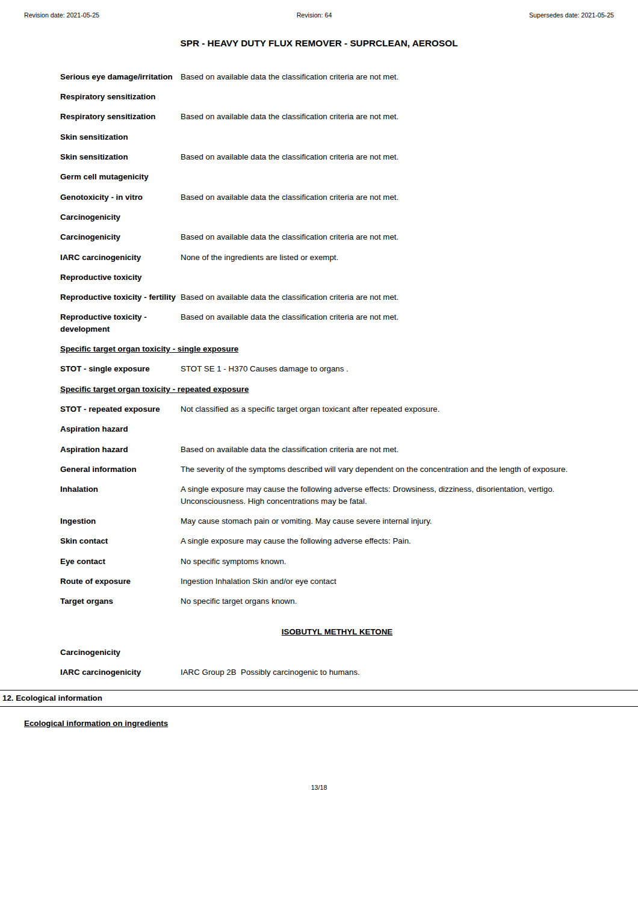Revision date: 2021-05-25 Revision: 64 Supersedes date: 2021-05-25
SPR - HEAVY DUTY FLUX REMOVER - SUPRCLEAN, AEROSOL
| Serious eye damage/irritation | Based on available data the classification criteria are not met. |
| Respiratory sensitization | |
| Respiratory sensitization | Based on available data the classification criteria are not met. |
| Skin sensitization | |
| Skin sensitization | Based on available data the classification criteria are not met. |
| Germ cell mutagenicity | |
| Genotoxicity - in vitro | Based on available data the classification criteria are not met. |
| Carcinogenicity | |
| Carcinogenicity | Based on available data the classification criteria are not met. |
| IARC carcinogenicity | None of the ingredients are listed or exempt. |
| Reproductive toxicity | |
| Reproductive toxicity - fertility | Based on available data the classification criteria are not met. |
| Reproductive toxicity - development | Based on available data the classification criteria are not met. |
| Specific target organ toxicity - single exposure |
| STOT - single exposure | STOT SE 1 - H370 Causes damage to organs . |
| Specific target organ toxicity - repeated exposure |
| STOT - repeated exposure | Not classified as a specific target organ toxicant after repeated exposure. |
| Aspiration hazard | |
| Aspiration hazard | Based on available data the classification criteria are not met. |
| General information | The severity of the symptoms described will vary dependent on the concentration and the length of exposure. |
| Inhalation | A single exposure may cause the following adverse effects: Drowsiness, dizziness, disorientation, vertigo. Unconsciousness. High concentrations may be fatal. |
| Ingestion | May cause stomach pain or vomiting. May cause severe internal injury. |
| Skin contact | A single exposure may cause the following adverse effects: Pain. |
| Eye contact | No specific symptoms known. |
| Route of exposure | Ingestion Inhalation Skin and/or eye contact |
| Target organs | No specific target organs known. |
ISOBUTYL METHYL KETONE
| Carcinogenicity | |
| IARC carcinogenicity | IARC Group 2B Possibly carcinogenic to humans. |
12. Ecological information
Ecological information on ingredients
13/18